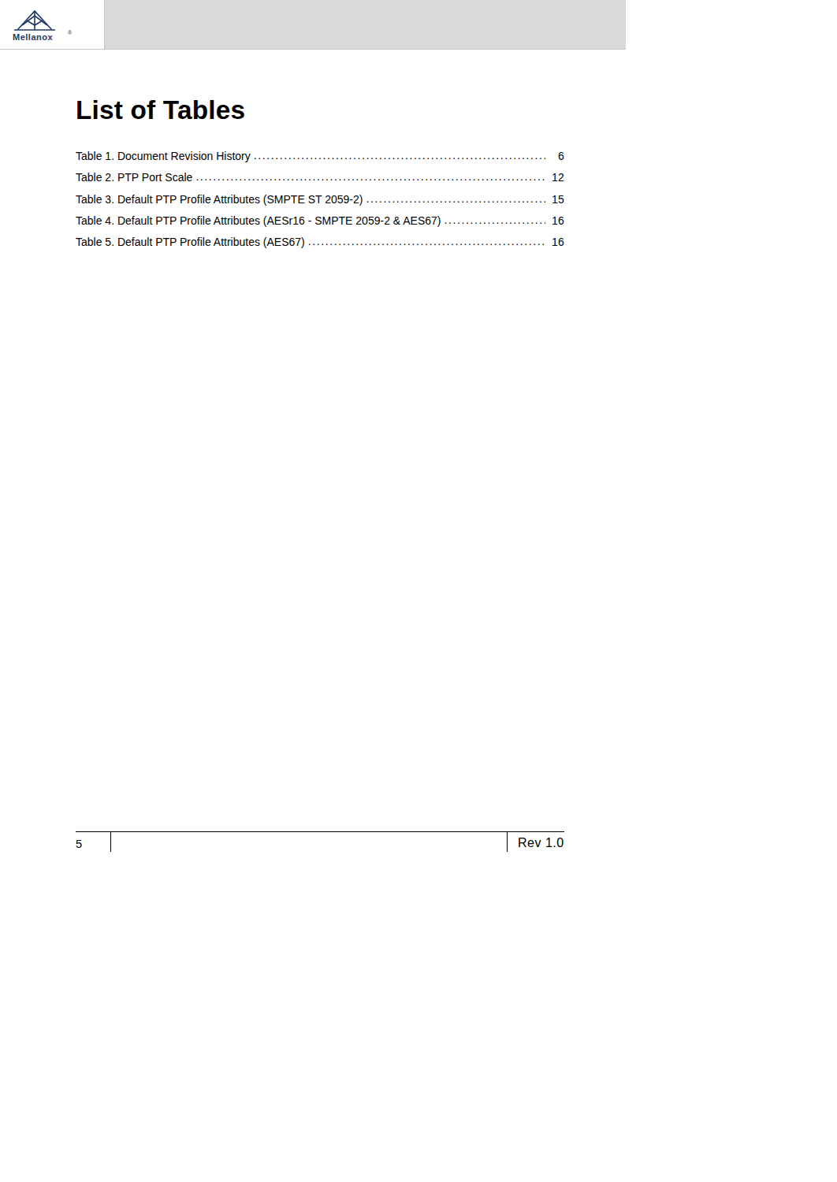Mellanox ®
List of Tables
Table 1. Document Revision History ................................................................................................. 6
Table 2. PTP Port Scale ....................................................................................................... 12
Table 3. Default PTP Profile Attributes (SMPTE ST 2059-2) ................................................................ 15
Table 4. Default PTP Profile Attributes (AESr16 - SMPTE 2059-2 & AES67) .......................................... 16
Table 5. Default PTP Profile Attributes (AES67) ................................................................................... 16
5
Rev 1.0